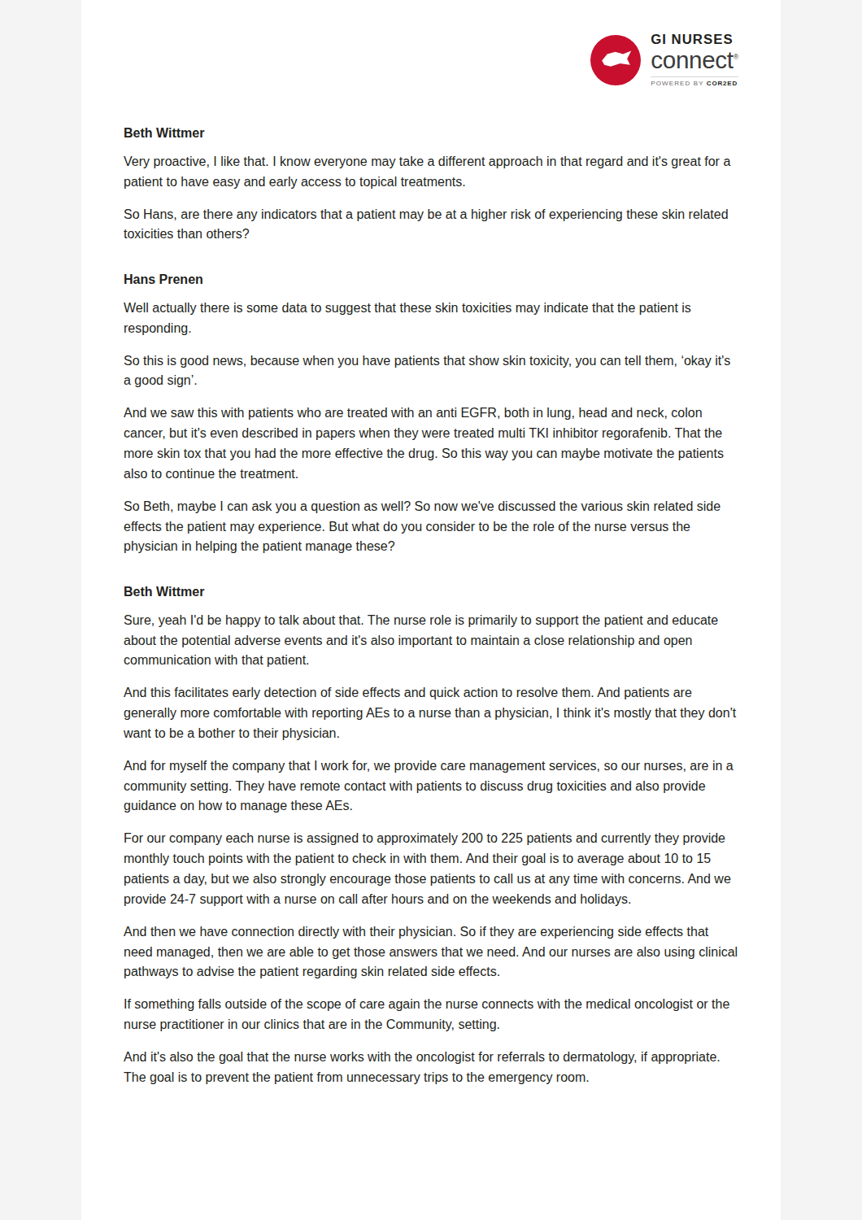GI Nurses
connect®
Powered by COR2ED
Beth Wittmer
Very proactive, I like that. I know everyone may take a different approach in that regard and it's great for a patient to have easy and early access to topical treatments.
So Hans, are there any indicators that a patient may be at a higher risk of experiencing these skin related toxicities than others?
Hans Prenen
Well actually there is some data to suggest that these skin toxicities may indicate that the patient is responding.
So this is good news, because when you have patients that show skin toxicity, you can tell them, ‘okay it's a good sign’.
And we saw this with patients who are treated with an anti EGFR, both in lung, head and neck, colon cancer, but it's even described in papers when they were treated multi TKI inhibitor regorafenib. That the more skin tox that you had the more effective the drug. So this way you can maybe motivate the patients also to continue the treatment.
So Beth, maybe I can ask you a question as well? So now we've discussed the various skin related side effects the patient may experience. But what do you consider to be the role of the nurse versus the physician in helping the patient manage these?
Beth Wittmer
Sure, yeah I'd be happy to talk about that. The nurse role is primarily to support the patient and educate about the potential adverse events and it's also important to maintain a close relationship and open communication with that patient.
And this facilitates early detection of side effects and quick action to resolve them. And patients are generally more comfortable with reporting AEs to a nurse than a physician, I think it's mostly that they don't want to be a bother to their physician.
And for myself the company that I work for, we provide care management services, so our nurses, are in a community setting. They have remote contact with patients to discuss drug toxicities and also provide guidance on how to manage these AEs.
For our company each nurse is assigned to approximately 200 to 225 patients and currently they provide monthly touch points with the patient to check in with them. And their goal is to average about 10 to 15 patients a day, but we also strongly encourage those patients to call us at any time with concerns. And we provide 24-7 support with a nurse on call after hours and on the weekends and holidays.
And then we have connection directly with their physician. So if they are experiencing side effects that need managed, then we are able to get those answers that we need. And our nurses are also using clinical pathways to advise the patient regarding skin related side effects.
If something falls outside of the scope of care again the nurse connects with the medical oncologist or the nurse practitioner in our clinics that are in the Community, setting.
And it's also the goal that the nurse works with the oncologist for referrals to dermatology, if appropriate. The goal is to prevent the patient from unnecessary trips to the emergency room.